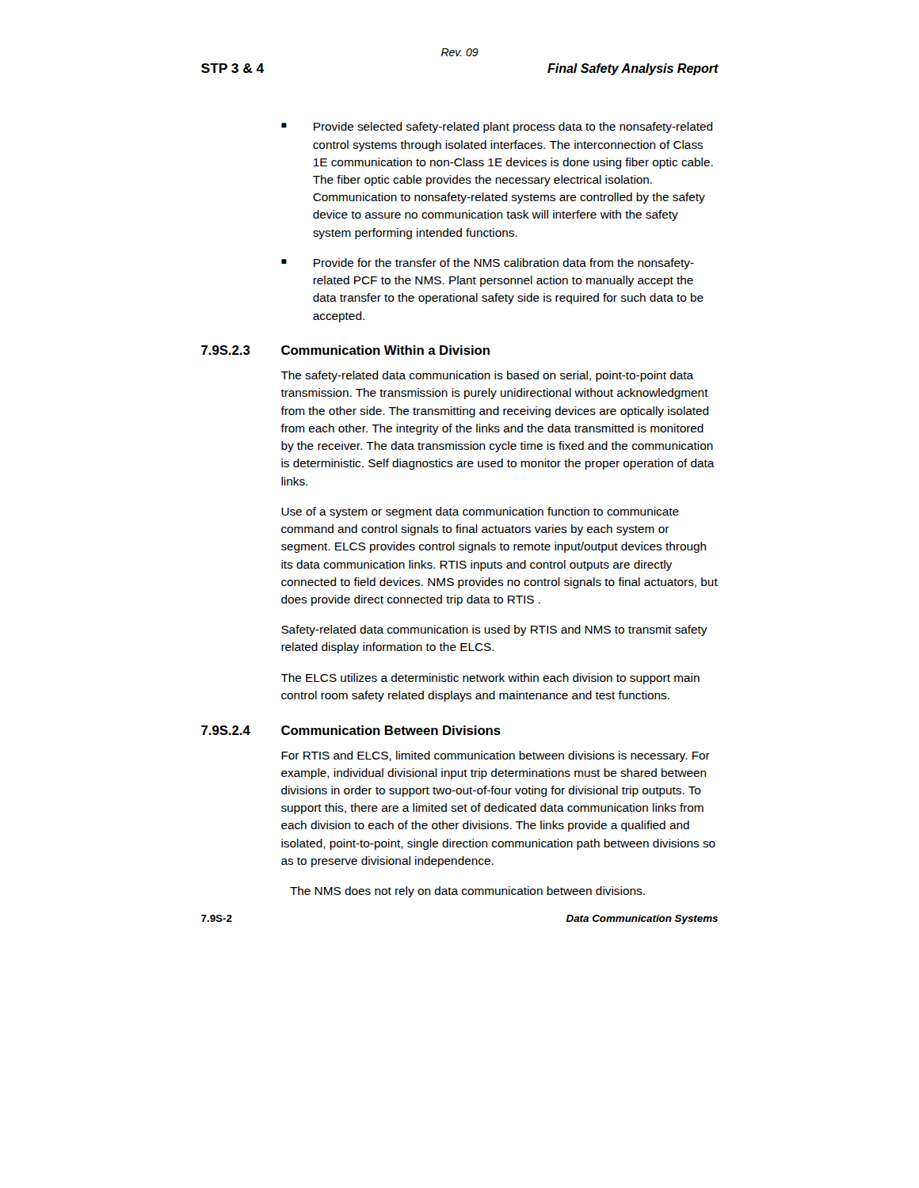Rev. 09
STP 3 & 4
Final Safety Analysis Report
Provide selected safety-related plant process data to the nonsafety-related control systems through isolated interfaces. The interconnection of Class 1E communication to non-Class 1E devices is done using fiber optic cable. The fiber optic cable provides the necessary electrical isolation. Communication to nonsafety-related systems are controlled by the safety device to assure no communication task will interfere with the safety system performing intended functions.
Provide for the transfer of the NMS calibration data from the nonsafety-related PCF to the NMS. Plant personnel action to manually accept the data transfer to the operational safety side is required for such data to be accepted.
7.9S.2.3 Communication Within a Division
The safety-related data communication is based on serial, point-to-point data transmission. The transmission is purely unidirectional without acknowledgment from the other side. The transmitting and receiving devices are optically isolated from each other. The integrity of the links and the data transmitted is monitored by the receiver. The data transmission cycle time is fixed and the communication is deterministic. Self diagnostics are used to monitor the proper operation of data links.
Use of a system or segment data communication function to communicate command and control signals to final actuators varies by each system or segment. ELCS provides control signals to remote input/output devices through its data communication links. RTIS inputs and control outputs are directly connected to field devices. NMS provides no control signals to final actuators, but does provide direct connected trip data to RTIS .
Safety-related data communication is used by RTIS and NMS to transmit safety related display information to the ELCS.
The ELCS utilizes a deterministic network within each division to support main control room safety related displays and maintenance and test functions.
7.9S.2.4 Communication Between Divisions
For RTIS and ELCS, limited communication between divisions is necessary. For example, individual divisional input trip determinations must be shared between divisions in order to support two-out-of-four voting for divisional trip outputs. To support this, there are a limited set of dedicated data communication links from each division to each of the other divisions. The links provide a qualified and isolated, point-to-point, single direction communication path between divisions so as to preserve divisional independence.
The NMS does not rely on data communication between divisions.
7.9S-2
Data Communication Systems